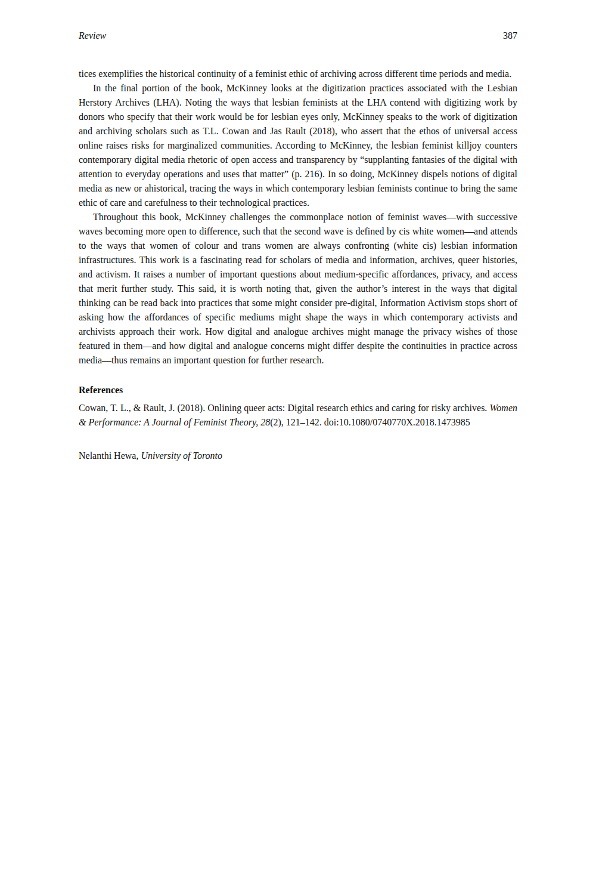Review 387
tices exemplifies the historical continuity of a feminist ethic of archiving across different time periods and media.
In the final portion of the book, McKinney looks at the digitization practices associated with the Lesbian Herstory Archives (LHA). Noting the ways that lesbian feminists at the LHA contend with digitizing work by donors who specify that their work would be for lesbian eyes only, McKinney speaks to the work of digitization and archiving scholars such as T.L. Cowan and Jas Rault (2018), who assert that the ethos of universal access online raises risks for marginalized communities. According to McKinney, the lesbian feminist killjoy counters contemporary digital media rhetoric of open access and transparency by “supplanting fantasies of the digital with attention to everyday operations and uses that matter” (p. 216). In so doing, McKinney dispels notions of digital media as new or ahistorical, tracing the ways in which contemporary lesbian feminists continue to bring the same ethic of care and carefulness to their technological practices.
Throughout this book, McKinney challenges the commonplace notion of feminist waves—with successive waves becoming more open to difference, such that the second wave is defined by cis white women—and attends to the ways that women of colour and trans women are always confronting (white cis) lesbian information infrastructures. This work is a fascinating read for scholars of media and information, archives, queer histories, and activism. It raises a number of important questions about medium-specific affordances, privacy, and access that merit further study. This said, it is worth noting that, given the author’s interest in the ways that digital thinking can be read back into practices that some might consider pre-digital, Information Activism stops short of asking how the affordances of specific mediums might shape the ways in which contemporary activists and archivists approach their work. How digital and analogue archives might manage the privacy wishes of those featured in them—and how digital and analogue concerns might differ despite the continuities in practice across media—thus remains an important question for further research.
References
Cowan, T. L., & Rault, J. (2018). Onlining queer acts: Digital research ethics and caring for risky archives. Women & Performance: A Journal of Feminist Theory, 28(2), 121–142. doi:10.1080/0740770X.2018.1473985
Nelanthi Hewa, University of Toronto